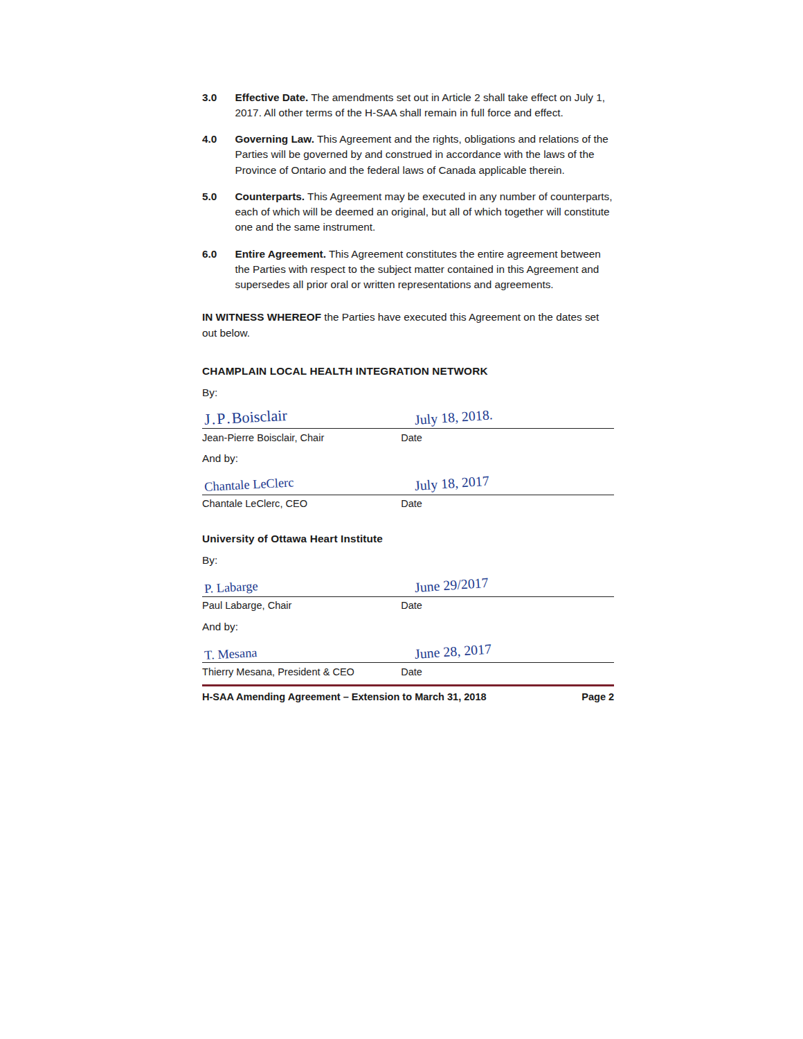3.0 Effective Date. The amendments set out in Article 2 shall take effect on July 1, 2017. All other terms of the H-SAA shall remain in full force and effect.
4.0 Governing Law. This Agreement and the rights, obligations and relations of the Parties will be governed by and construed in accordance with the laws of the Province of Ontario and the federal laws of Canada applicable therein.
5.0 Counterparts. This Agreement may be executed in any number of counterparts, each of which will be deemed an original, but all of which together will constitute one and the same instrument.
6.0 Entire Agreement. This Agreement constitutes the entire agreement between the Parties with respect to the subject matter contained in this Agreement and supersedes all prior oral or written representations and agreements.
IN WITNESS WHEREOF the Parties have executed this Agreement on the dates set out below.
CHAMPLAIN LOCAL HEALTH INTEGRATION NETWORK
By:
| J . P . Boisclair Jean-Pierre Boisclair, Chair | July 18, 2018. Date |
And by:
| Chantale LeClerc Chantale LeClerc, CEO | July 18, 2017 Date |
University of Ottawa Heart Institute
By:
| P. Labarge Paul Labarge, Chair | June 29/2017 Date |
And by:
| T. Mesana Thierry Mesana, President & CEO | June 28, 2017 Date |
H-SAA Amending Agreement – Extension to March 31, 2018 Page 2